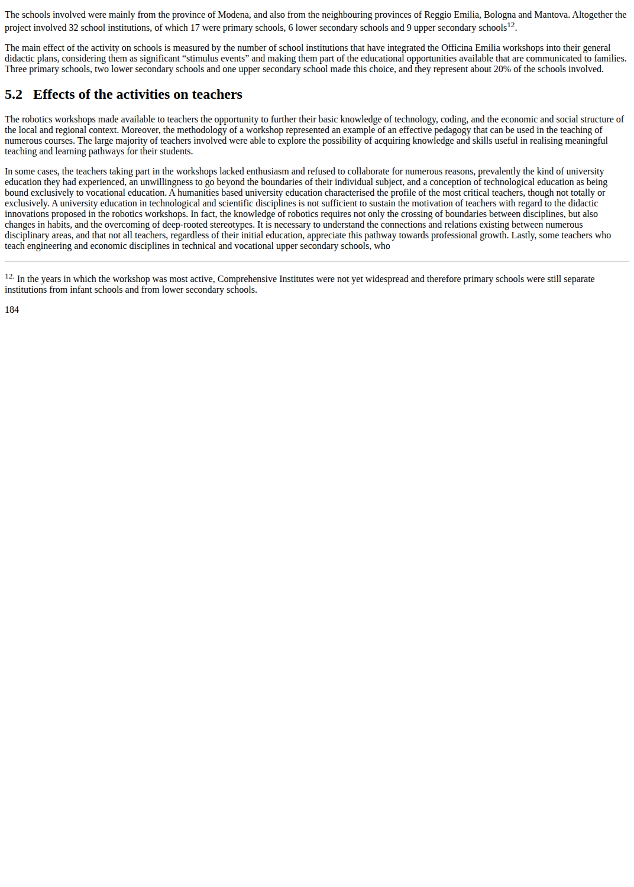The schools involved were mainly from the province of Modena, and also from the neighbouring provinces of Reggio Emilia, Bologna and Mantova. Altogether the project involved 32 school institutions, of which 17 were primary schools, 6 lower secondary schools and 9 upper secondary schools12.
The main effect of the activity on schools is measured by the number of school institutions that have integrated the Officina Emilia workshops into their general didactic plans, considering them as significant “stimulus events” and making them part of the educational opportunities available that are communicated to families. Three primary schools, two lower secondary schools and one upper secondary school made this choice, and they represent about 20% of the schools involved.
5.2 Effects of the activities on teachers
The robotics workshops made available to teachers the opportunity to further their basic knowledge of technology, coding, and the economic and social structure of the local and regional context. Moreover, the methodology of a workshop represented an example of an effective pedagogy that can be used in the teaching of numerous courses. The large majority of teachers involved were able to explore the possibility of acquiring knowledge and skills useful in realising meaningful teaching and learning pathways for their students.
In some cases, the teachers taking part in the workshops lacked enthusiasm and refused to collaborate for numerous reasons, prevalently the kind of university education they had experienced, an unwillingness to go beyond the boundaries of their individual subject, and a conception of technological education as being bound exclusively to vocational education. A humanities based university education characterised the profile of the most critical teachers, though not totally or exclusively. A university education in technological and scientific disciplines is not sufficient to sustain the motivation of teachers with regard to the didactic innovations proposed in the robotics workshops. In fact, the knowledge of robotics requires not only the crossing of boundaries between disciplines, but also changes in habits, and the overcoming of deep-rooted stereotypes. It is necessary to understand the connections and relations existing between numerous disciplinary areas, and that not all teachers, regardless of their initial education, appreciate this pathway towards professional growth. Lastly, some teachers who teach engineering and economic disciplines in technical and vocational upper secondary schools, who
12. In the years in which the workshop was most active, Comprehensive Institutes were not yet widespread and therefore primary schools were still separate institutions from infant schools and from lower secondary schools.
184